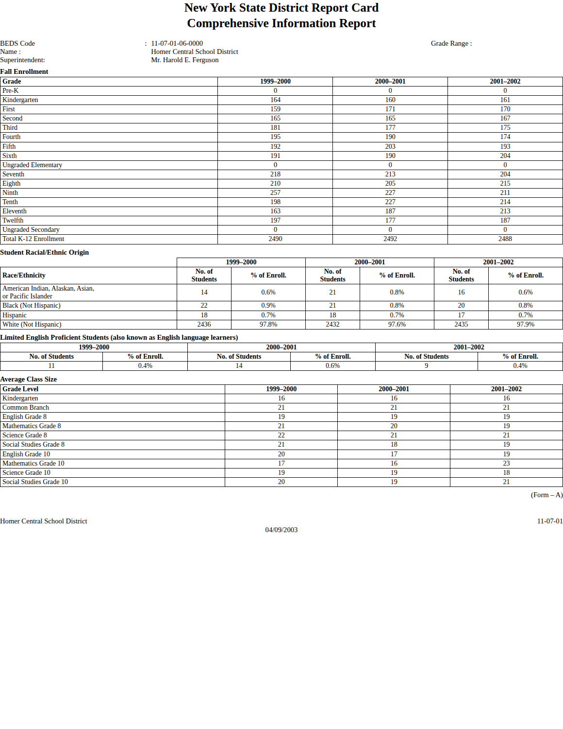New York State District Report Card
Comprehensive Information Report
| BEDS Code | : | 11-07-01-06-0000 | Grade Range : |
| Name : | | Homer Central School District | |
| Superintendent: | | Mr. Harold E. Ferguson | |
Fall Enrollment
| Grade | 1999–2000 | 2000–2001 | 2001–2002 |
| --- | --- | --- | --- |
| Pre-K | 0 | 0 | 0 |
| Kindergarten | 164 | 160 | 161 |
| First | 159 | 171 | 170 |
| Second | 165 | 165 | 167 |
| Third | 181 | 177 | 175 |
| Fourth | 195 | 190 | 174 |
| Fifth | 192 | 203 | 193 |
| Sixth | 191 | 190 | 204 |
| Ungraded Elementary | 0 | 0 | 0 |
| Seventh | 218 | 213 | 204 |
| Eighth | 210 | 205 | 215 |
| Ninth | 257 | 227 | 211 |
| Tenth | 198 | 227 | 214 |
| Eleventh | 163 | 187 | 213 |
| Twelfth | 197 | 177 | 187 |
| Ungraded Secondary | 0 | 0 | 0 |
| Total K-12 Enrollment | 2490 | 2492 | 2488 |
Student Racial/Ethnic Origin
| | 1999–2000 | 2000–2001 | 2001–2002 |
| Race/Ethnicity | No. of Students | % of Enroll. | No. of Students | % of Enroll. | No. of Students | % of Enroll. |
| American Indian, Alaskan, Asian, or Pacific Islander | 14 | 0.6% | 21 | 0.8% | 16 | 0.6% |
| Black (Not Hispanic) | 22 | 0.9% | 21 | 0.8% | 20 | 0.8% |
| Hispanic | 18 | 0.7% | 18 | 0.7% | 17 | 0.7% |
| White (Not Hispanic) | 2436 | 97.8% | 2432 | 97.6% | 2435 | 97.9% |
Limited English Proficient Students (also known as English language learners)
| 1999–2000 | 2000–2001 | 2001–2002 |
| --- | --- | --- |
| No. of Students | % of Enroll. | No. of Students | % of Enroll. | No. of Students | % of Enroll. |
| 11 | 0.4% | 14 | 0.6% | 9 | 0.4% |
Average Class Size
| Grade Level | 1999–2000 | 2000–2001 | 2001–2002 |
| --- | --- | --- | --- |
| Kindergarten | 16 | 16 | 16 |
| Common Branch | 21 | 21 | 21 |
| English Grade 8 | 19 | 19 | 19 |
| Mathematics Grade 8 | 21 | 20 | 19 |
| Science Grade 8 | 22 | 21 | 21 |
| Social Studies Grade 8 | 21 | 18 | 19 |
| English Grade 10 | 20 | 17 | 19 |
| Mathematics Grade 10 | 17 | 16 | 23 |
| Science Grade 10 | 19 | 19 | 18 |
| Social Studies Grade 10 | 20 | 19 | 21 |
(Form – A)
Homer Central School District 11-07-01
04/09/2003